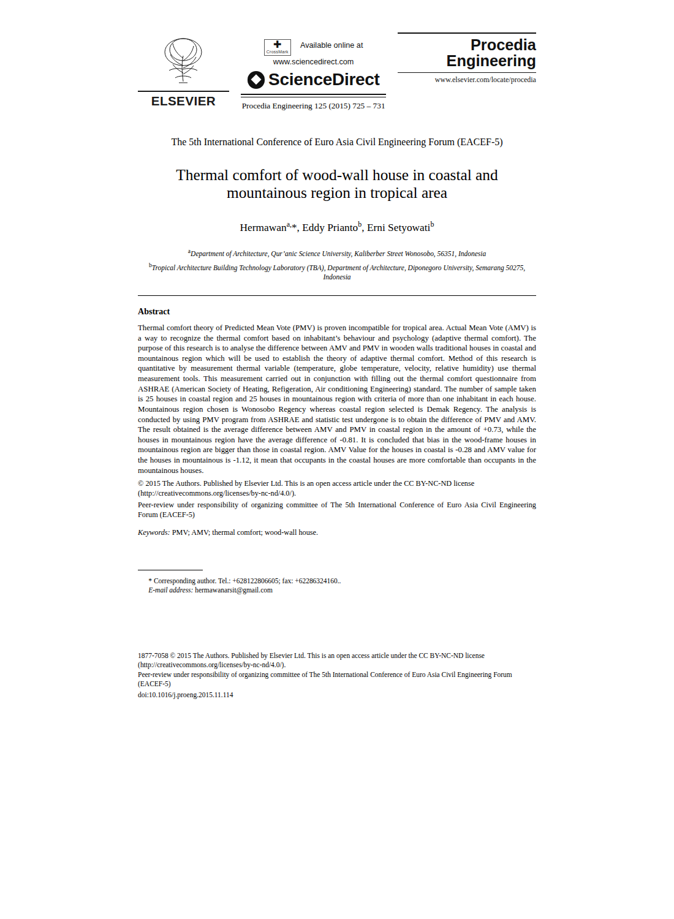ELSEVIER
✚ CrossMark Available online at www.sciencedirect.com
ScienceDirect
Procedia Engineering 125 (2015) 725 – 731
Procedia
Engineering
www.elsevier.com/locate/procedia
The 5th International Conference of Euro Asia Civil Engineering Forum (EACEF-5)
Thermal comfort of wood-wall house in coastal and mountainous region in tropical area
Hermawana,*, Eddy Priantob, Erni Setyowatib
aDepartment of Architecture, Qur’anic Science University, Kaliberber Street Wonosobo, 56351, Indonesia
bTropical Architecture Building Technology Laboratory (TBA), Department of Architecture, Diponegoro University, Semarang 50275, Indonesia
Abstract
Thermal comfort theory of Predicted Mean Vote (PMV) is proven incompatible for tropical area. Actual Mean Vote (AMV) is a way to recognize the thermal comfort based on inhabitant’s behaviour and psychology (adaptive thermal comfort). The purpose of this research is to analyse the difference between AMV and PMV in wooden walls traditional houses in coastal and mountainous region which will be used to establish the theory of adaptive thermal comfort. Method of this research is quantitative by measurement thermal variable (temperature, globe temperature, velocity, relative humidity) use thermal measurement tools. This measurement carried out in conjunction with filling out the thermal comfort questionnaire from ASHRAE (American Society of Heating, Refigeration, Air conditioning Engineering) standard. The number of sample taken is 25 houses in coastal region and 25 houses in mountainous region with criteria of more than one inhabitant in each house. Mountainous region chosen is Wonosobo Regency whereas coastal region selected is Demak Regency. The analysis is conducted by using PMV program from ASHRAE and statistic test undergone is to obtain the difference of PMV and AMV. The result obtained is the average difference between AMV and PMV in coastal region in the amount of +0.73, while the houses in mountainous region have the average difference of -0.81. It is concluded that bias in the wood-frame houses in mountainous region are bigger than those in coastal region. AMV Value for the houses in coastal is -0.28 and AMV value for the houses in mountainous is -1.12, it mean that occupants in the coastal houses are more comfortable than occupants in the mountainous houses.
© 2015 The Authors. Published by Elsevier Ltd. This is an open access article under the CC BY-NC-ND license
(http://creativecommons.org/licenses/by-nc-nd/4.0/).
Peer-review under responsibility of organizing committee of The 5th International Conference of Euro Asia Civil Engineering Forum (EACEF-5)
Keywords: PMV; AMV; thermal comfort; wood-wall house.
* Corresponding author. Tel.: +628122806605; fax: +62286324160..
E-mail address: hermawanarsit@gmail.com
1877-7058 © 2015 The Authors. Published by Elsevier Ltd. This is an open access article under the CC BY-NC-ND license
(http://creativecommons.org/licenses/by-nc-nd/4.0/).
Peer-review under responsibility of organizing committee of The 5th International Conference of Euro Asia Civil Engineering Forum (EACEF-5)
doi:10.1016/j.proeng.2015.11.114